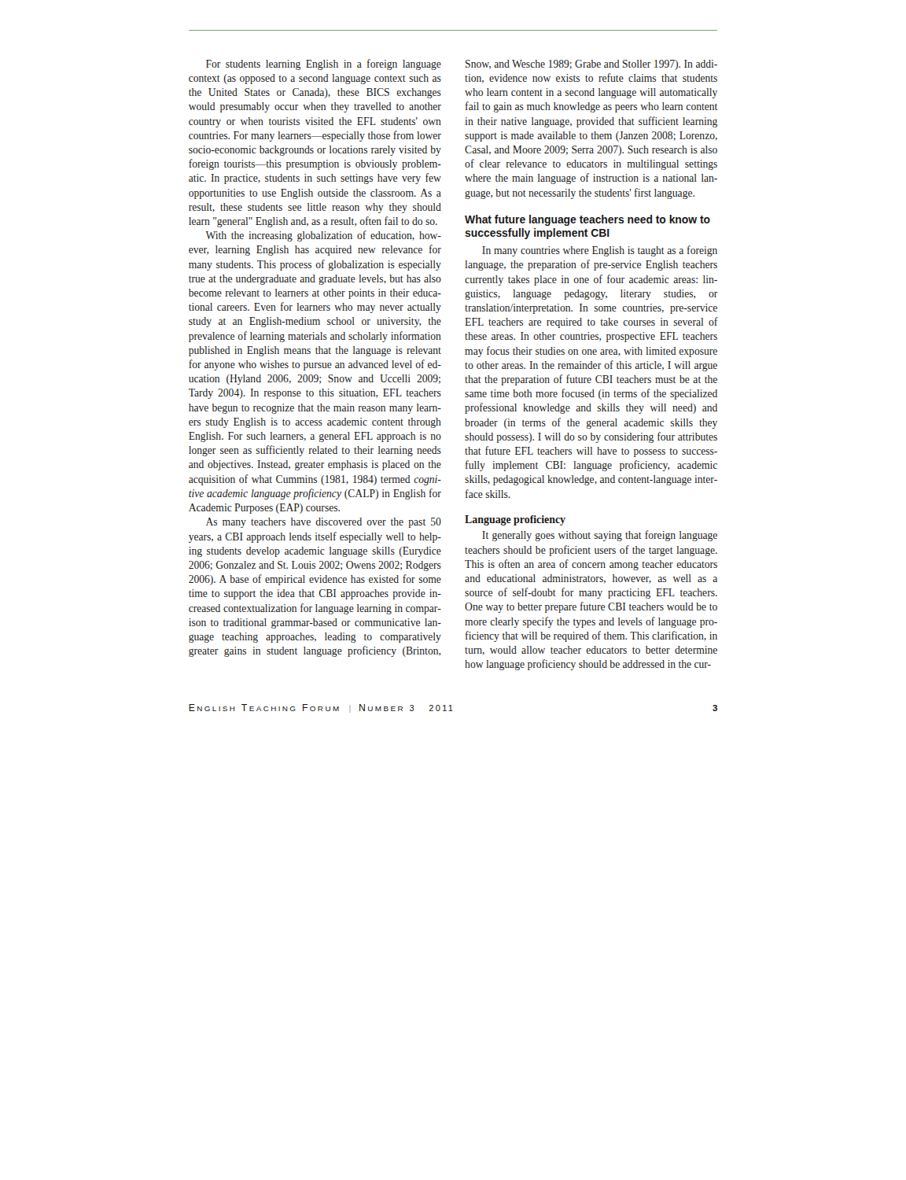For students learning English in a foreign language context (as opposed to a second language context such as the United States or Canada), these BICS exchanges would presumably occur when they travelled to another country or when tourists visited the EFL students' own countries. For many learners—especially those from lower socio-economic backgrounds or locations rarely visited by foreign tourists—this presumption is obviously problematic. In practice, students in such settings have very few opportunities to use English outside the classroom. As a result, these students see little reason why they should learn "general" English and, as a result, often fail to do so.
With the increasing globalization of education, however, learning English has acquired new relevance for many students. This process of globalization is especially true at the undergraduate and graduate levels, but has also become relevant to learners at other points in their educational careers. Even for learners who may never actually study at an English-medium school or university, the prevalence of learning materials and scholarly information published in English means that the language is relevant for anyone who wishes to pursue an advanced level of education (Hyland 2006, 2009; Snow and Uccelli 2009; Tardy 2004). In response to this situation, EFL teachers have begun to recognize that the main reason many learners study English is to access academic content through English. For such learners, a general EFL approach is no longer seen as sufficiently related to their learning needs and objectives. Instead, greater emphasis is placed on the acquisition of what Cummins (1981, 1984) termed cognitive academic language proficiency (CALP) in English for Academic Purposes (EAP) courses.
As many teachers have discovered over the past 50 years, a CBI approach lends itself especially well to helping students develop academic language skills (Eurydice 2006; Gonzalez and St. Louis 2002; Owens 2002; Rodgers 2006). A base of empirical evidence has existed for some time to support the idea that CBI approaches provide increased contextualization for language learning in comparison to traditional grammar-based or communicative language teaching approaches, leading to comparatively greater gains in student language proficiency (Brinton, Snow, and Wesche 1989; Grabe and Stoller 1997). In addition, evidence now exists to refute claims that students who learn content in a second language will automatically fail to gain as much knowledge as peers who learn content in their native language, provided that sufficient learning support is made available to them (Janzen 2008; Lorenzo, Casal, and Moore 2009; Serra 2007). Such research is also of clear relevance to educators in multilingual settings where the main language of instruction is a national language, but not necessarily the students' first language.
What future language teachers need to know to successfully implement CBI
In many countries where English is taught as a foreign language, the preparation of pre-service English teachers currently takes place in one of four academic areas: linguistics, language pedagogy, literary studies, or translation/interpretation. In some countries, pre-service EFL teachers are required to take courses in several of these areas. In other countries, prospective EFL teachers may focus their studies on one area, with limited exposure to other areas. In the remainder of this article, I will argue that the preparation of future CBI teachers must be at the same time both more focused (in terms of the specialized professional knowledge and skills they will need) and broader (in terms of the general academic skills they should possess). I will do so by considering four attributes that future EFL teachers will have to possess to successfully implement CBI: language proficiency, academic skills, pedagogical knowledge, and content-language interface skills.
Language proficiency
It generally goes without saying that foreign language teachers should be proficient users of the target language. This is often an area of concern among teacher educators and educational administrators, however, as well as a source of self-doubt for many practicing EFL teachers. One way to better prepare future CBI teachers would be to more clearly specify the types and levels of language proficiency that will be required of them. This clarification, in turn, would allow teacher educators to better determine how language proficiency should be addressed in the cur-
ENGLISH TEACHING FORUM | NUMBER 3 2011
3